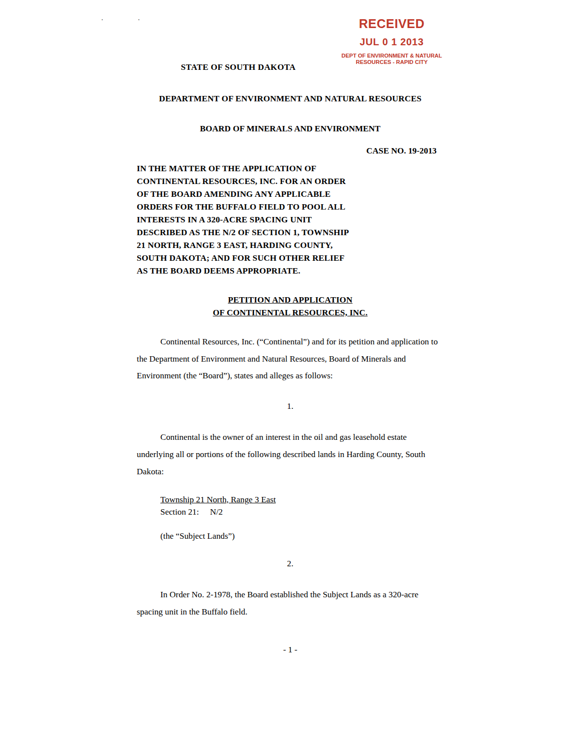. .
RECEIVED
JUL 0 1 2013
DEPT OF ENVIRONMENT & NATURAL
RESOURCES - RAPID CITY
State of South Dakota
Department of Environment and Natural Resources
Board of Minerals and Environment
Case No. 19-2013
In the Matter of the Application of Continental Resources, Inc. for an Order of the Board Amending Any Applicable Orders for the Buffalo Field to Pool All Interests in a 320-Acre Spacing Unit Described as the N/2 of Section 1, Township 21 North, Range 3 East, Harding County, South Dakota; and for Such Other Relief as the Board Deems Appropriate.
Petition and Application
of Continental Resources, Inc.
Continental Resources, Inc. (“Continental”) and for its petition and application to the Department of Environment and Natural Resources, Board of Minerals and Environment (the “Board”), states and alleges as follows:
1.
Continental is the owner of an interest in the oil and gas leasehold estate underlying all or portions of the following described lands in Harding County, South Dakota:
Township 21 North, Range 3 East Section 21: N/2
(the “Subject Lands”)
2.
In Order No. 2-1978, the Board established the Subject Lands as a 320-acre spacing unit in the Buffalo field.
- 1 -